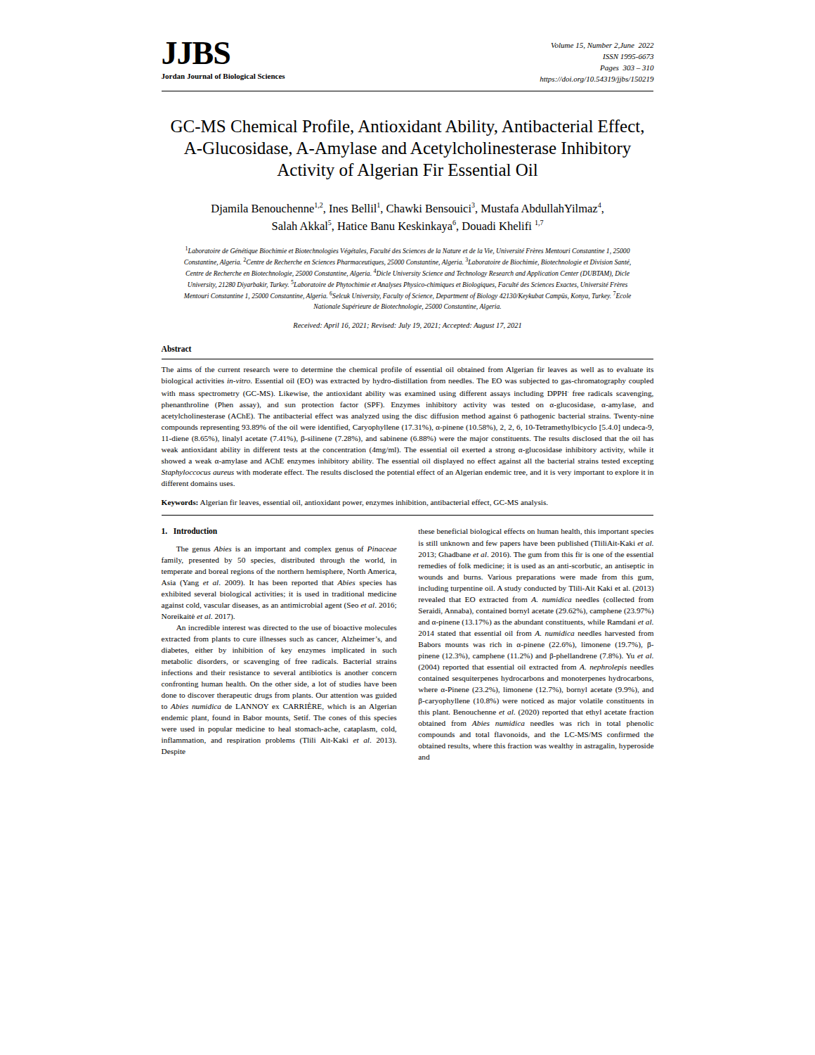Volume 15, Number 2,June 2022
ISSN 1995-6673
Pages 303 – 310
https://doi.org/10.54319/jjbs/150219
JJBS
Jordan Journal of Biological Sciences
GC-MS Chemical Profile, Antioxidant Ability, Antibacterial Effect, A-Glucosidase, A-Amylase and Acetylcholinesterase Inhibitory Activity of Algerian Fir Essential Oil
Djamila Benouchenne1,2, Ines Bellil1, Chawki Bensouici3, Mustafa AbdullahYilmaz4,
Salah Akkal5, Hatice Banu Keskinkaya6, Douadi Khelifi 1,7
1Laboratoire de Génétique Biochimie et Biotechnologies Végétales, Faculté des Sciences de la Nature et de la Vie, Université Frères Mentouri Constantine 1, 25000 Constantine, Algeria. 2Centre de Recherche en Sciences Pharmaceutiques, 25000 Constantine, Algeria. 3Laboratoire de Biochimie, Biotechnologie et Division Santé, Centre de Recherche en Biotechnologie, 25000 Constantine, Algeria. 4Dicle University Science and Technology Research and Application Center (DUBTAM), Dicle University, 21280 Diyarbakir, Turkey. 5Laboratoire de Phytochimie et Analyses Physico-chimiques et Biologiques, Faculté des Sciences Exactes, Université Frères Mentouri Constantine 1, 25000 Constantine, Algeria. 6Selcuk University, Faculty of Science, Department of Biology 42130/Keykubat Campüs, Konya, Turkey. 7Ecole Nationale Supérieure de Biotechnologie, 25000 Constantine, Algeria.
Received: April 16, 2021; Revised: July 19, 2021; Accepted: August 17, 2021
Abstract
The aims of the current research were to determine the chemical profile of essential oil obtained from Algerian fir leaves as well as to evaluate its biological activities in-vitro. Essential oil (EO) was extracted by hydro-distillation from needles. The EO was subjected to gas-chromatography coupled with mass spectrometry (GC-MS). Likewise, the antioxidant ability was examined using different assays including DPPH. free radicals scavenging, phenanthroline (Phen assay), and sun protection factor (SPF). Enzymes inhibitory activity was tested on α-glucosidase, α-amylase, and acetylcholinesterase (AChE). The antibacterial effect was analyzed using the disc diffusion method against 6 pathogenic bacterial strains. Twenty-nine compounds representing 93.89% of the oil were identified, Caryophyllene (17.31%), α-pinene (10.58%), 2, 2, 6, 10-Tetramethylbicyclo [5.4.0] undeca-9, 11-diene (8.65%), linalyl acetate (7.41%), β-silinene (7.28%), and sabinene (6.88%) were the major constituents. The results disclosed that the oil has weak antioxidant ability in different tests at the concentration (4mg/ml). The essential oil exerted a strong α-glucosidase inhibitory activity, while it showed a weak α-amylase and AChE enzymes inhibitory ability. The essential oil displayed no effect against all the bacterial strains tested excepting Staphyloccocus aureus with moderate effect. The results disclosed the potential effect of an Algerian endemic tree, and it is very important to explore it in different domains uses.
Keywords: Algerian fir leaves, essential oil, antioxidant power, enzymes inhibition, antibacterial effect, GC-MS analysis.
1. Introduction
The genus Abies is an important and complex genus of Pinaceae family, presented by 50 species, distributed through the world, in temperate and boreal regions of the northern hemisphere, North America, Asia (Yang et al. 2009). It has been reported that Abies species has exhibited several biological activities; it is used in traditional medicine against cold, vascular diseases, as an antimicrobial agent (Seo et al. 2016; Noreikaitė et al. 2017).
An incredible interest was directed to the use of bioactive molecules extracted from plants to cure illnesses such as cancer, Alzheimer’s, and diabetes, either by inhibition of key enzymes implicated in such metabolic disorders, or scavenging of free radicals. Bacterial strains infections and their resistance to several antibiotics is another concern confronting human health. On the other side, a lot of studies have been done to discover therapeutic drugs from plants. Our attention was guided to Abies numidica de LANNOY ex CARRIÈRE, which is an Algerian endemic plant, found in Babor mounts, Setif. The cones of this species were used in popular medicine to heal stomach-ache, cataplasm, cold, inflammation, and respiration problems (Tlili Ait-Kaki et al. 2013). Despite
these beneficial biological effects on human health, this important species is still unknown and few papers have been published (TliliAit-Kaki et al. 2013; Ghadbane et al. 2016). The gum from this fir is one of the essential remedies of folk medicine; it is used as an anti-scorbutic, an antiseptic in wounds and burns. Various preparations were made from this gum, including turpentine oil. A study conducted by Tlili-Ait Kaki et al. (2013) revealed that EO extracted from A. numidica needles (collected from Seraidi, Annaba), contained bornyl acetate (29.62%), camphene (23.97%) and α-pinene (13.17%) as the abundant constituents, while Ramdani et al. 2014 stated that essential oil from A. numidica needles harvested from Babors mounts was rich in α-pinene (22.6%), limonene (19.7%), β-pinene (12.3%), camphene (11.2%) and β-phellandrene (7.8%). Yu et al. (2004) reported that essential oil extracted from A. nephrolepis needles contained sesquiterpenes hydrocarbons and monoterpenes hydrocarbons, where α-Pinene (23.2%), limonene (12.7%), bornyl acetate (9.9%), and β-caryophyllene (10.8%) were noticed as major volatile constituents in this plant. Benouchenne et al. (2020) reported that ethyl acetate fraction obtained from Abies numidica needles was rich in total phenolic compounds and total flavonoids, and the LC-MS/MS confirmed the obtained results, where this fraction was wealthy in astragalin, hyperoside and